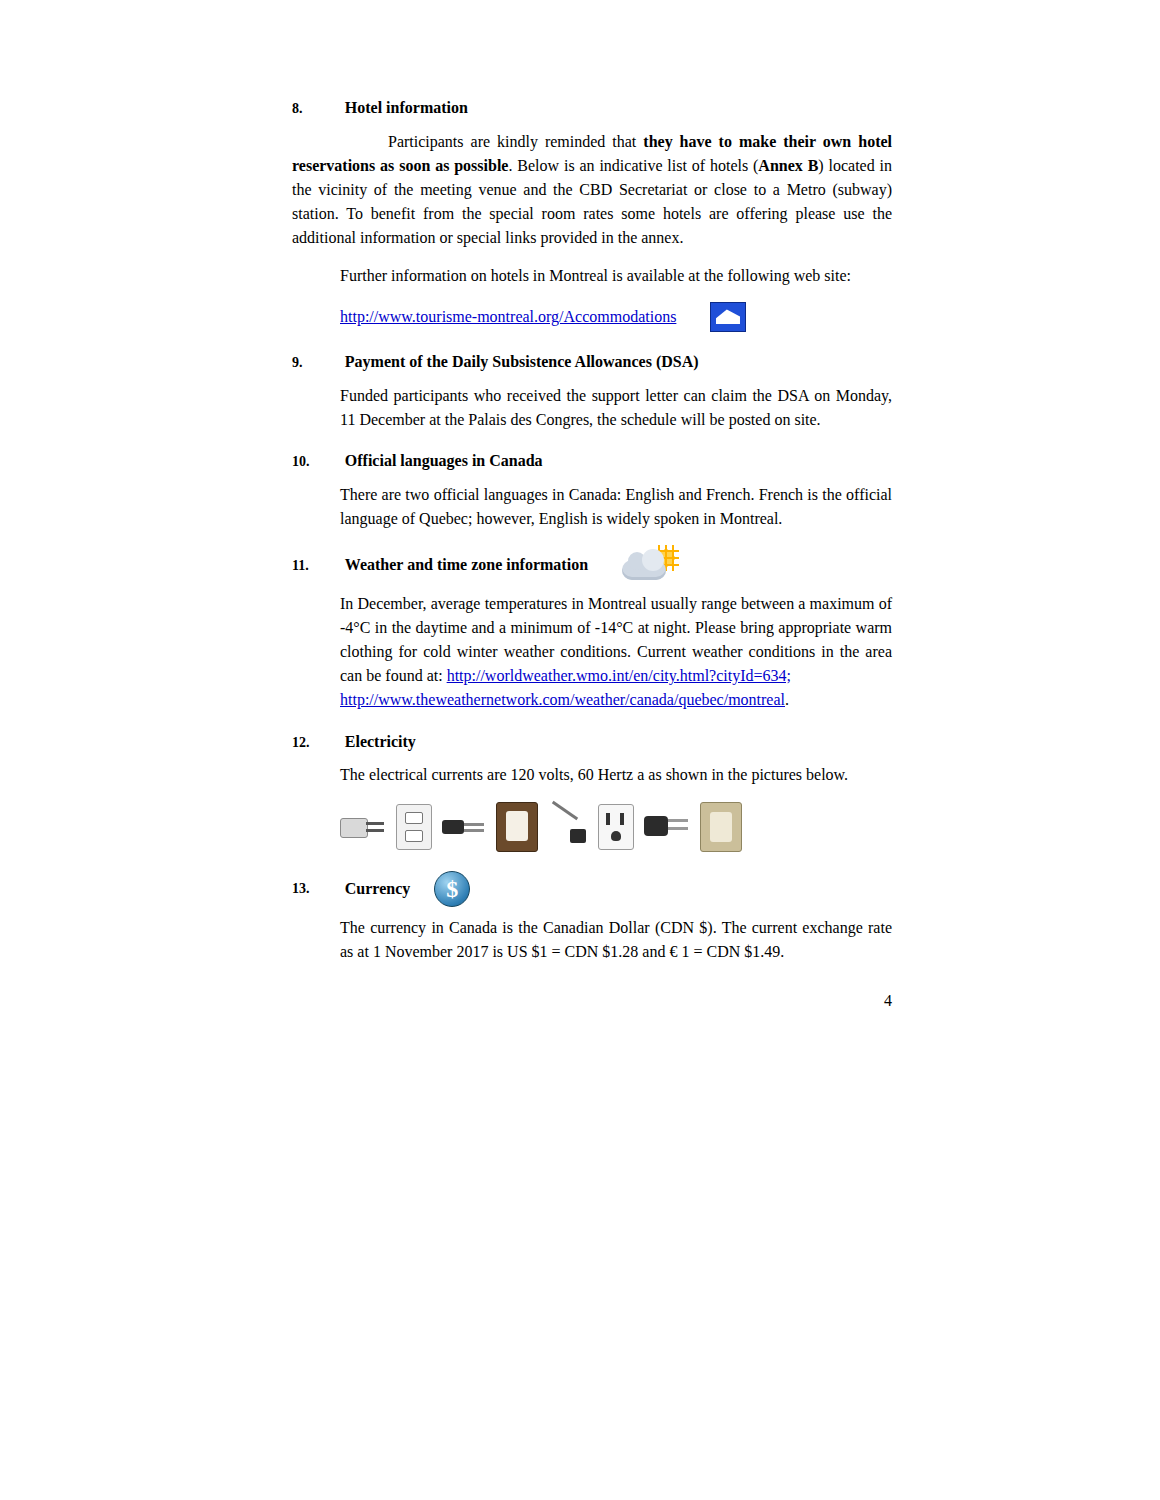8. Hotel information
Participants are kindly reminded that they have to make their own hotel reservations as soon as possible. Below is an indicative list of hotels (Annex B) located in the vicinity of the meeting venue and the CBD Secretariat or close to a Metro (subway) station. To benefit from the special room rates some hotels are offering please use the additional information or special links provided in the annex.
Further information on hotels in Montreal is available at the following web site:
http://www.tourisme-montreal.org/Accommodations
9. Payment of the Daily Subsistence Allowances (DSA)
Funded participants who received the support letter can claim the DSA on Monday, 11 December at the Palais des Congres, the schedule will be posted on site.
10. Official languages in Canada
There are two official languages in Canada: English and French. French is the official language of Quebec; however, English is widely spoken in Montreal.
11. Weather and time zone information
In December, average temperatures in Montreal usually range between a maximum of -4°C in the daytime and a minimum of -14°C at night. Please bring appropriate warm clothing for cold winter weather conditions. Current weather conditions in the area can be found at: http://worldweather.wmo.int/en/city.html?cityId=634;
http://www.theweathernetwork.com/weather/canada/quebec/montreal.
12. Electricity
The electrical currents are 120 volts, 60 Hertz a as shown in the pictures below.
13. Currency $
The currency in Canada is the Canadian Dollar (CDN $). The current exchange rate as at 1 November 2017 is US $1 = CDN $1.28 and € 1 = CDN $1.49.
4